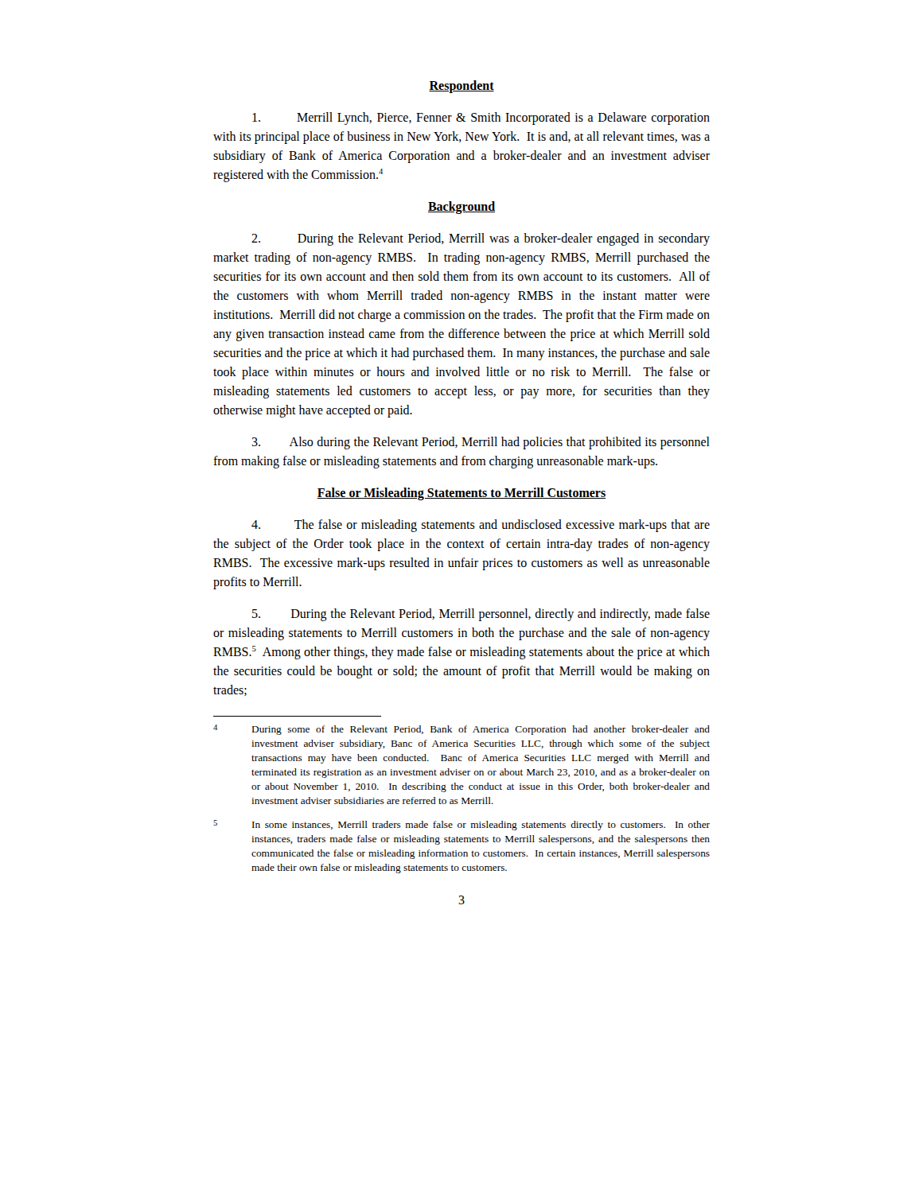Respondent
1. Merrill Lynch, Pierce, Fenner & Smith Incorporated is a Delaware corporation with its principal place of business in New York, New York. It is and, at all relevant times, was a subsidiary of Bank of America Corporation and a broker-dealer and an investment adviser registered with the Commission.4
Background
2. During the Relevant Period, Merrill was a broker-dealer engaged in secondary market trading of non-agency RMBS. In trading non-agency RMBS, Merrill purchased the securities for its own account and then sold them from its own account to its customers. All of the customers with whom Merrill traded non-agency RMBS in the instant matter were institutions. Merrill did not charge a commission on the trades. The profit that the Firm made on any given transaction instead came from the difference between the price at which Merrill sold securities and the price at which it had purchased them. In many instances, the purchase and sale took place within minutes or hours and involved little or no risk to Merrill. The false or misleading statements led customers to accept less, or pay more, for securities than they otherwise might have accepted or paid.
3. Also during the Relevant Period, Merrill had policies that prohibited its personnel from making false or misleading statements and from charging unreasonable mark-ups.
False or Misleading Statements to Merrill Customers
4. The false or misleading statements and undisclosed excessive mark-ups that are the subject of the Order took place in the context of certain intra-day trades of non-agency RMBS. The excessive mark-ups resulted in unfair prices to customers as well as unreasonable profits to Merrill.
5. During the Relevant Period, Merrill personnel, directly and indirectly, made false or misleading statements to Merrill customers in both the purchase and the sale of non-agency RMBS.5 Among other things, they made false or misleading statements about the price at which the securities could be bought or sold; the amount of profit that Merrill would be making on trades;
4 During some of the Relevant Period, Bank of America Corporation had another broker-dealer and investment adviser subsidiary, Banc of America Securities LLC, through which some of the subject transactions may have been conducted. Banc of America Securities LLC merged with Merrill and terminated its registration as an investment adviser on or about March 23, 2010, and as a broker-dealer on or about November 1, 2010. In describing the conduct at issue in this Order, both broker-dealer and investment adviser subsidiaries are referred to as Merrill.
5 In some instances, Merrill traders made false or misleading statements directly to customers. In other instances, traders made false or misleading statements to Merrill salespersons, and the salespersons then communicated the false or misleading information to customers. In certain instances, Merrill salespersons made their own false or misleading statements to customers.
3